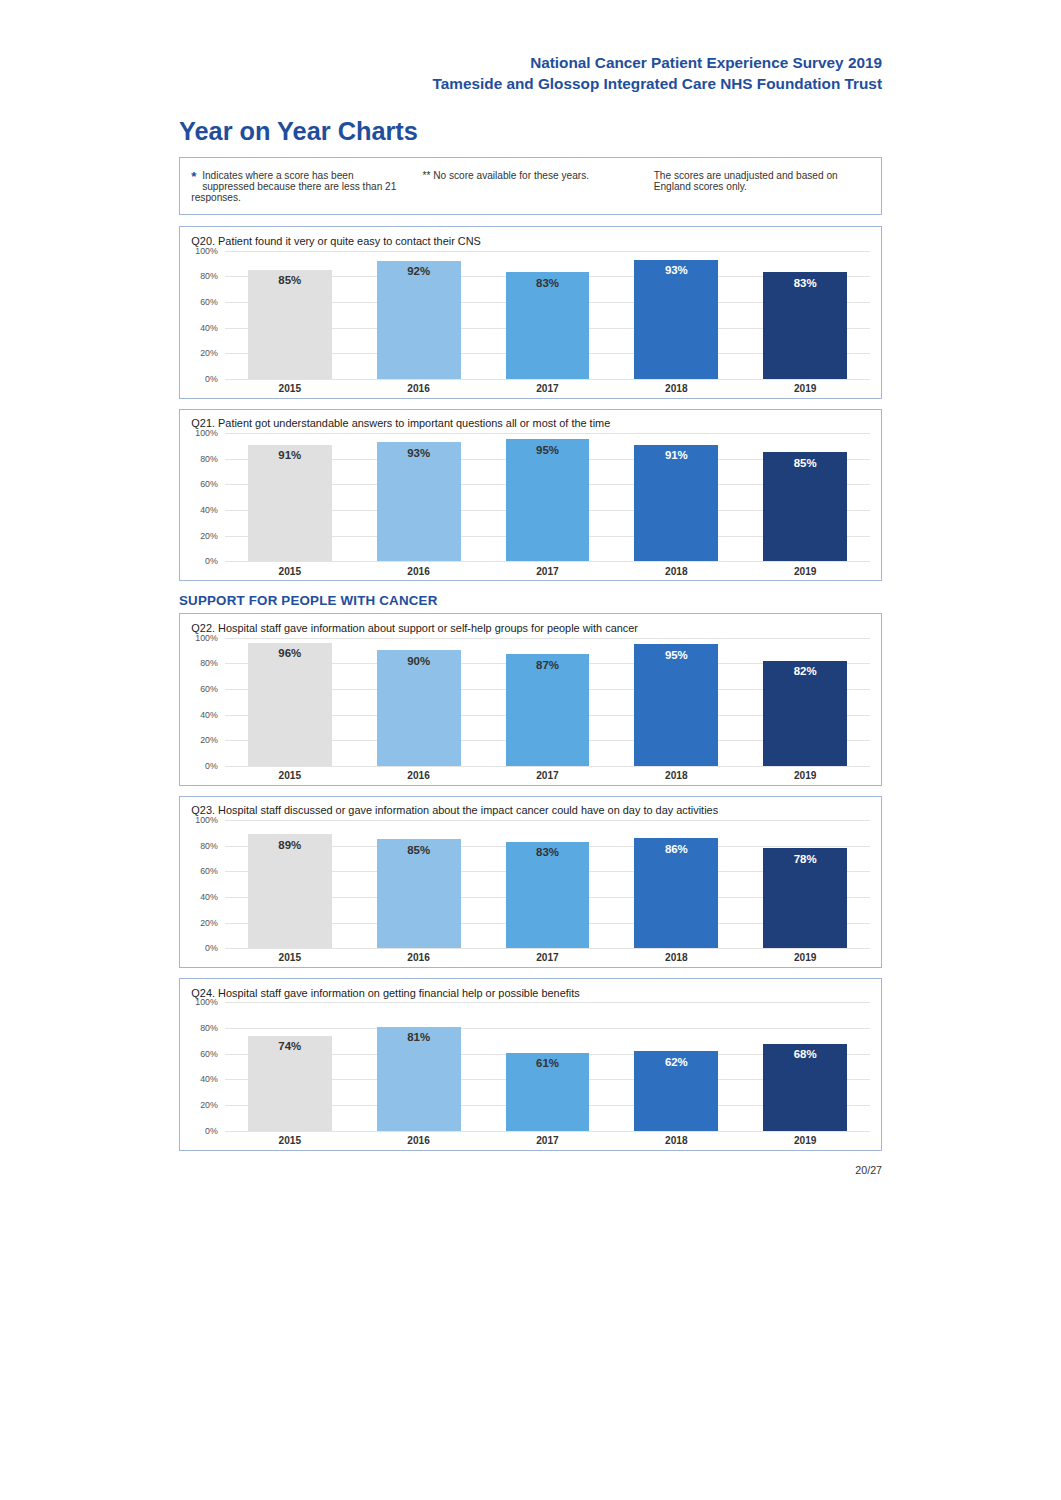National Cancer Patient Experience Survey 2019
Tameside and Glossop Integrated Care NHS Foundation Trust
Year on Year Charts
*Indicates where a score has been suppressed because there are less than 21 responses.
** No score available for these years.
The scores are unadjusted and based on England scores only.
Q20. Patient found it very or quite easy to contact their CNS
100%
80%
60%
40%
20%
0%
85%
92%
83%
93%
83%
2015
2016
2017
2018
2019
Q21. Patient got understandable answers to important questions all or most of the time
100%
80%
60%
40%
20%
0%
91%
93%
95%
91%
85%
2015
2016
2017
2018
2019
SUPPORT FOR PEOPLE WITH CANCER
Q22. Hospital staff gave information about support or self-help groups for people with cancer
100%
80%
60%
40%
20%
0%
96%
90%
87%
95%
82%
2015
2016
2017
2018
2019
Q23. Hospital staff discussed or gave information about the impact cancer could have on day to day activities
100%
80%
60%
40%
20%
0%
89%
85%
83%
86%
78%
2015
2016
2017
2018
2019
Q24. Hospital staff gave information on getting financial help or possible benefits
100%
80%
60%
40%
20%
0%
74%
81%
61%
62%
68%
2015
2016
2017
2018
2019
20/27